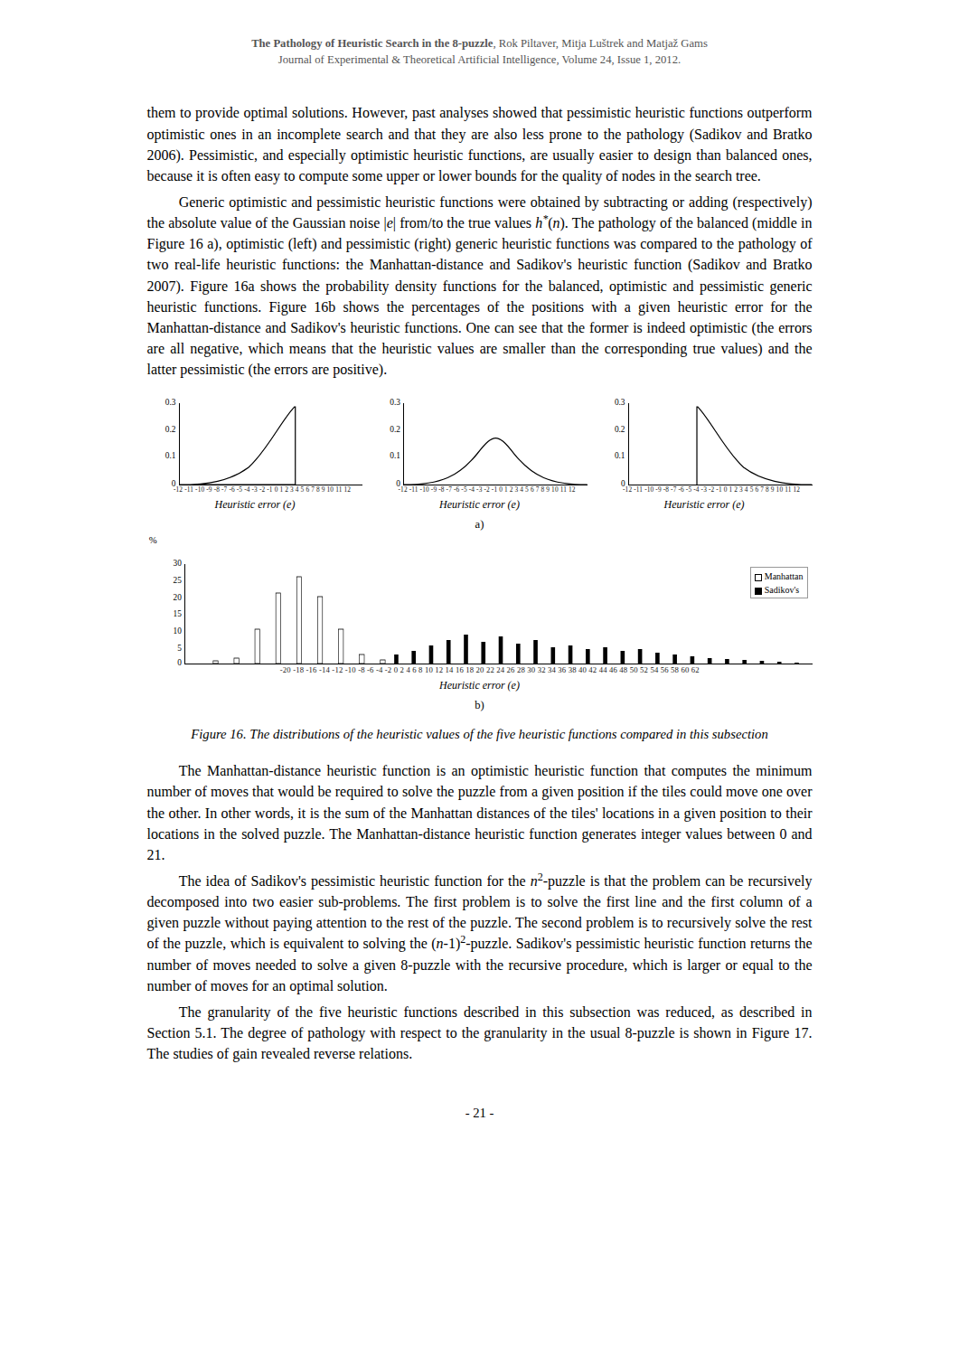The Pathology of Heuristic Search in the 8-puzzle, Rok Piltaver, Mitja Luštrek and Matjaž Gams
Journal of Experimental & Theoretical Artificial Intelligence, Volume 24, Issue 1, 2012.
them to provide optimal solutions. However, past analyses showed that pessimistic heuristic functions outperform optimistic ones in an incomplete search and that they are also less prone to the pathology (Sadikov and Bratko 2006). Pessimistic, and especially optimistic heuristic functions, are usually easier to design than balanced ones, because it is often easy to compute some upper or lower bounds for the quality of nodes in the search tree.
Generic optimistic and pessimistic heuristic functions were obtained by subtracting or adding (respectively) the absolute value of the Gaussian noise |e| from/to the true values h*(n). The pathology of the balanced (middle in Figure 16 a), optimistic (left) and pessimistic (right) generic heuristic functions was compared to the pathology of two real-life heuristic functions: the Manhattan-distance and Sadikov's heuristic function (Sadikov and Bratko 2007). Figure 16a shows the probability density functions for the balanced, optimistic and pessimistic generic heuristic functions. Figure 16b shows the percentages of the positions with a given heuristic error for the Manhattan-distance and Sadikov's heuristic functions. One can see that the former is indeed optimistic (the errors are all negative, which means that the heuristic values are smaller than the corresponding true values) and the latter pessimistic (the errors are positive).
0.3 0.2 0.1 0
-12 -11 -10 -9 -8 -7 -6 -5 -4 -3 -2 -1 0 1 2 3 4 5 6 7 8 9 10 11 12
Heuristic error (e)
0.3 0.2 0.1 0
-12 -11 -10 -9 -8 -7 -6 -5 -4 -3 -2 -1 0 1 2 3 4 5 6 7 8 9 10 11 12
Heuristic error (e)
0.3 0.2 0.1 0
-12 -11 -10 -9 -8 -7 -6 -5 -4 -3 -2 -1 0 1 2 3 4 5 6 7 8 9 10 11 12
Heuristic error (e)
a)
%
30 25 20 15 10 5 0
Manhattan
Sadikov's
-20 -18 -16 -14 -12 -10 -8 -6 -4 -2 0 2 4 6 8 10 12 14 16 18 20 22 24 26 28 30 32 34 36 38 40 42 44 46 48 50 52 54 56 58 60 62
Heuristic error (e)
b)
Figure 16. The distributions of the heuristic values of the five heuristic functions compared in this subsection
The Manhattan-distance heuristic function is an optimistic heuristic function that computes the minimum number of moves that would be required to solve the puzzle from a given position if the tiles could move one over the other. In other words, it is the sum of the Manhattan distances of the tiles' locations in a given position to their locations in the solved puzzle. The Manhattan-distance heuristic function generates integer values between 0 and 21.
The idea of Sadikov's pessimistic heuristic function for the n2-puzzle is that the problem can be recursively decomposed into two easier sub-problems. The first problem is to solve the first line and the first column of a given puzzle without paying attention to the rest of the puzzle. The second problem is to recursively solve the rest of the puzzle, which is equivalent to solving the (n-1)2-puzzle. Sadikov's pessimistic heuristic function returns the number of moves needed to solve a given 8-puzzle with the recursive procedure, which is larger or equal to the number of moves for an optimal solution.
The granularity of the five heuristic functions described in this subsection was reduced, as described in Section 5.1. The degree of pathology with respect to the granularity in the usual 8-puzzle is shown in Figure 17. The studies of gain revealed reverse relations.
- 21 -